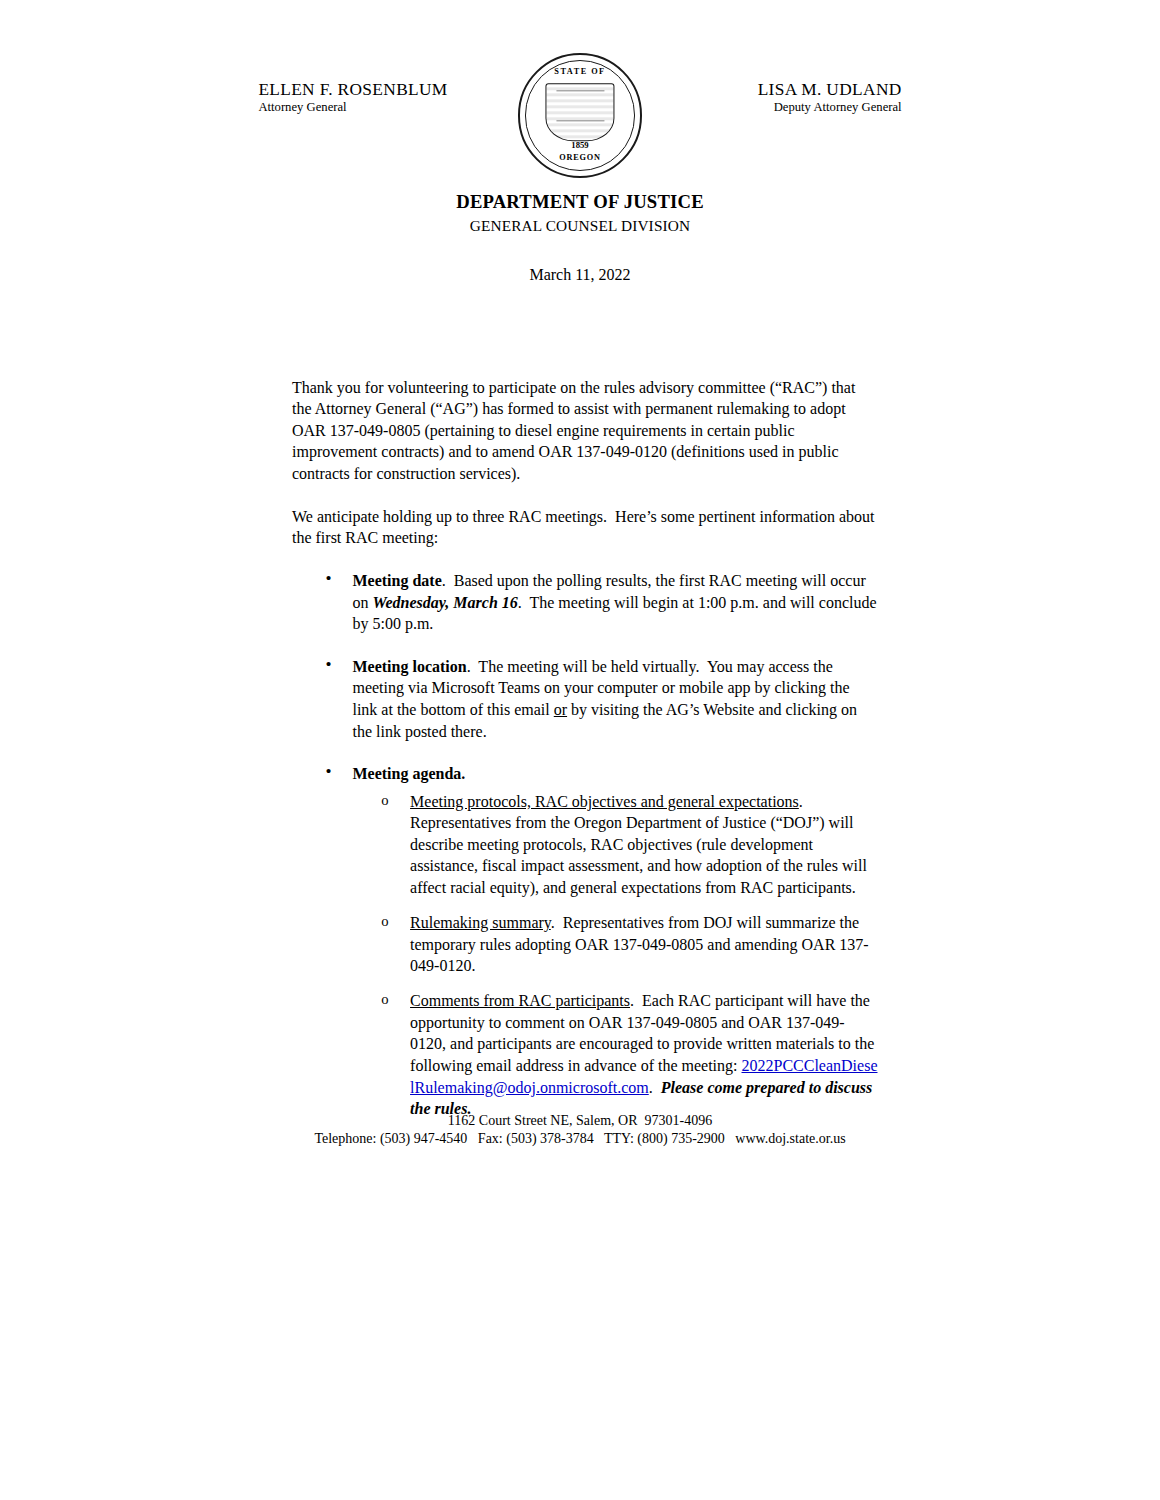ELLEN F. ROSENBLUM
Attorney General
STATE OF
1859
OREGON
LISA M. UDLAND
Deputy Attorney General
DEPARTMENT OF JUSTICE
GENERAL COUNSEL DIVISION
March 11, 2022
Thank you for volunteering to participate on the rules advisory committee (“RAC”) that the Attorney General (“AG”) has formed to assist with permanent rulemaking to adopt OAR 137-049-0805 (pertaining to diesel engine requirements in certain public improvement contracts) and to amend OAR 137-049-0120 (definitions used in public contracts for construction services).
We anticipate holding up to three RAC meetings. Here’s some pertinent information about the first RAC meeting:
Meeting date. Based upon the polling results, the first RAC meeting will occur on Wednesday, March 16. The meeting will begin at 1:00 p.m. and will conclude by 5:00 p.m.
Meeting location. The meeting will be held virtually. You may access the meeting via Microsoft Teams on your computer or mobile app by clicking the link at the bottom of this email or by visiting the AG’s Website and clicking on the link posted there.
Meeting agenda.
Meeting protocols, RAC objectives and general expectations. Representatives from the Oregon Department of Justice (“DOJ”) will describe meeting protocols, RAC objectives (rule development assistance, fiscal impact assessment, and how adoption of the rules will affect racial equity), and general expectations from RAC participants.
Rulemaking summary. Representatives from DOJ will summarize the temporary rules adopting OAR 137-049-0805 and amending OAR 137-049-0120.
Comments from RAC participants. Each RAC participant will have the opportunity to comment on OAR 137-049-0805 and OAR 137-049-0120, and participants are encouraged to provide written materials to the following email address in advance of the meeting: 2022PCCCleanDieselRulemaking@odoj.onmicrosoft.com. Please come prepared to discuss the rules.
1162 Court Street NE, Salem, OR 97301-4096
Telephone: (503) 947-4540 Fax: (503) 378-3784 TTY: (800) 735-2900 www.doj.state.or.us